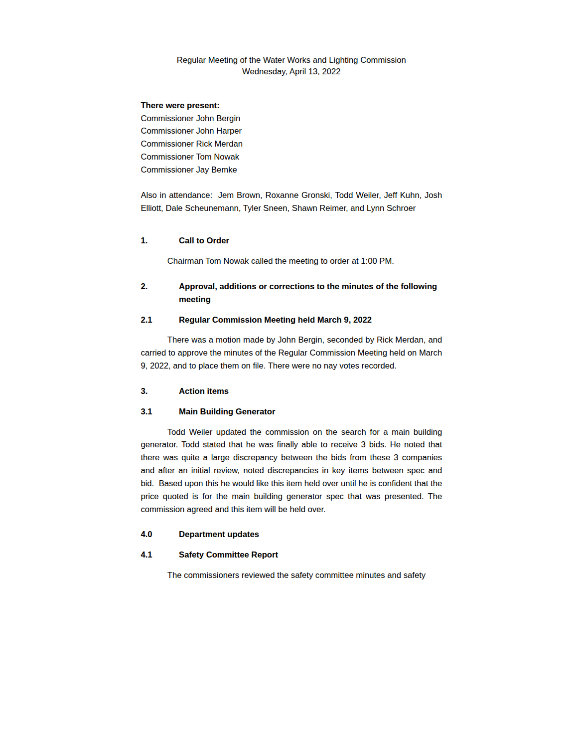Regular Meeting of the Water Works and Lighting Commission
Wednesday, April 13, 2022
There were present:
Commissioner John Bergin
Commissioner John Harper
Commissioner Rick Merdan
Commissioner Tom Nowak
Commissioner Jay Bemke
Also in attendance: Jem Brown, Roxanne Gronski, Todd Weiler, Jeff Kuhn, Josh Elliott, Dale Scheunemann, Tyler Sneen, Shawn Reimer, and Lynn Schroer
1. Call to Order
Chairman Tom Nowak called the meeting to order at 1:00 PM.
2. Approval, additions or corrections to the minutes of the following meeting
2.1 Regular Commission Meeting held March 9, 2022
There was a motion made by John Bergin, seconded by Rick Merdan, and carried to approve the minutes of the Regular Commission Meeting held on March 9, 2022, and to place them on file. There were no nay votes recorded.
3. Action items
3.1 Main Building Generator
Todd Weiler updated the commission on the search for a main building generator. Todd stated that he was finally able to receive 3 bids. He noted that there was quite a large discrepancy between the bids from these 3 companies and after an initial review, noted discrepancies in key items between spec and bid. Based upon this he would like this item held over until he is confident that the price quoted is for the main building generator spec that was presented. The commission agreed and this item will be held over.
4.0 Department updates
4.1 Safety Committee Report
The commissioners reviewed the safety committee minutes and safety